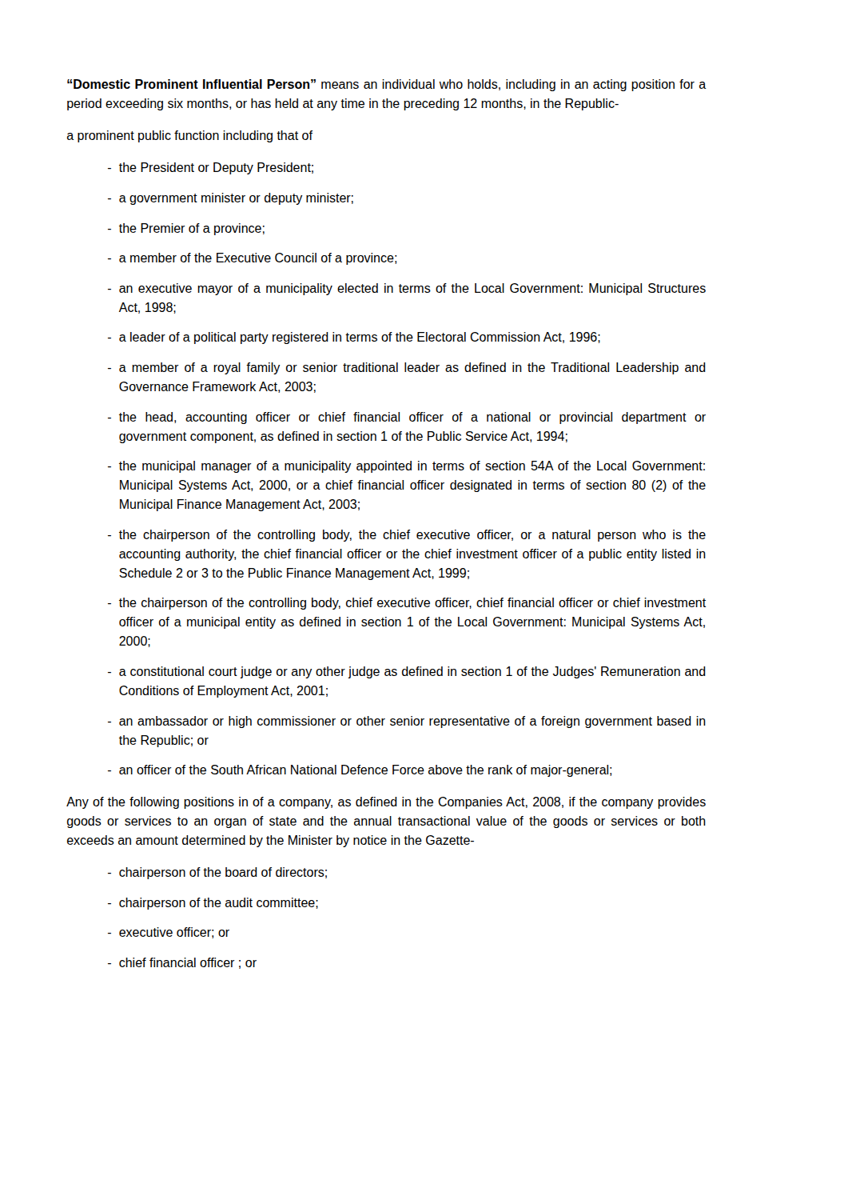“Domestic Prominent Influential Person” means an individual who holds, including in an acting position for a period exceeding six months, or has held at any time in the preceding 12 months, in the Republic-
a prominent public function including that of
the President or Deputy President;
a government minister or deputy minister;
the Premier of a province;
a member of the Executive Council of a province;
an executive mayor of a municipality elected in terms of the Local Government: Municipal Structures Act, 1998;
a leader of a political party registered in terms of the Electoral Commission Act, 1996;
a member of a royal family or senior traditional leader as defined in the Traditional Leadership and Governance Framework Act, 2003;
the head, accounting officer or chief financial officer of a national or provincial department or government component, as defined in section 1 of the Public Service Act, 1994;
the municipal manager of a municipality appointed in terms of section 54A of the Local Government: Municipal Systems Act, 2000, or a chief financial officer designated in terms of section 80 (2) of the Municipal Finance Management Act, 2003;
the chairperson of the controlling body, the chief executive officer, or a natural person who is the accounting authority, the chief financial officer or the chief investment officer of a public entity listed in Schedule 2 or 3 to the Public Finance Management Act, 1999;
the chairperson of the controlling body, chief executive officer, chief financial officer or chief investment officer of a municipal entity as defined in section 1 of the Local Government: Municipal Systems Act, 2000;
a constitutional court judge or any other judge as defined in section 1 of the Judges' Remuneration and Conditions of Employment Act, 2001;
an ambassador or high commissioner or other senior representative of a foreign government based in the Republic; or
an officer of the South African National Defence Force above the rank of major-general;
Any of the following positions in of a company, as defined in the Companies Act, 2008, if the company provides goods or services to an organ of state and the annual transactional value of the goods or services or both exceeds an amount determined by the Minister by notice in the Gazette-
chairperson of the board of directors;
chairperson of the audit committee;
executive officer; or
chief financial officer ; or